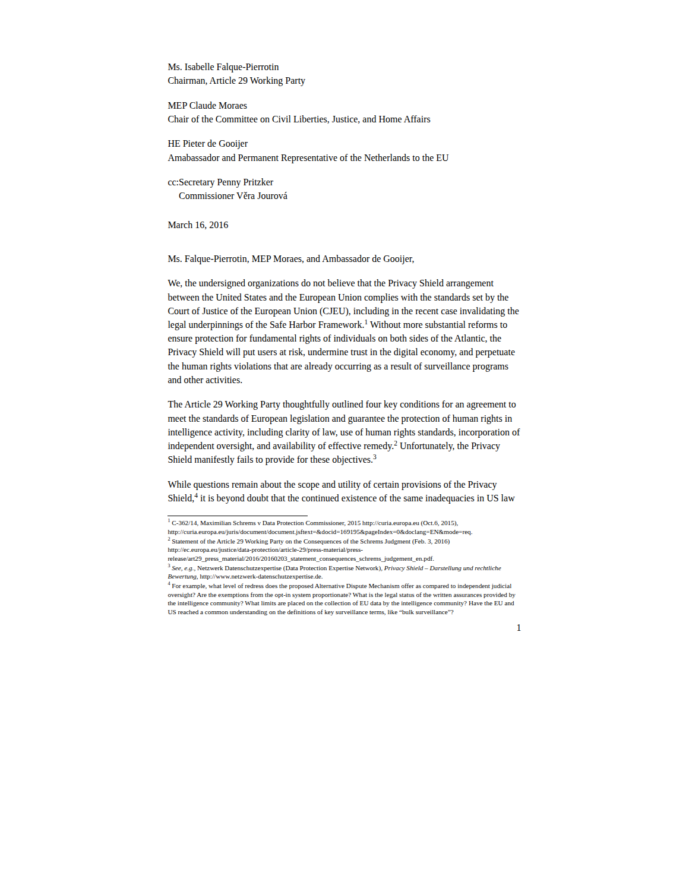Ms. Isabelle Falque-Pierrotin
Chairman, Article 29 Working Party
MEP Claude Moraes
Chair of the Committee on Civil Liberties, Justice, and Home Affairs
HE Pieter de Gooijer
Amabassador and Permanent Representative of the Netherlands to the EU
| cc: | Secretary Penny Pritzker |
| | Commissioner Věra Jourová |
March 16, 2016
Ms. Falque-Pierrotin, MEP Moraes, and Ambassador de Gooijer,
We, the undersigned organizations do not believe that the Privacy Shield arrangement between the United States and the European Union complies with the standards set by the Court of Justice of the European Union (CJEU), including in the recent case invalidating the legal underpinnings of the Safe Harbor Framework.1 Without more substantial reforms to ensure protection for fundamental rights of individuals on both sides of the Atlantic, the Privacy Shield will put users at risk, undermine trust in the digital economy, and perpetuate the human rights violations that are already occurring as a result of surveillance programs and other activities.
The Article 29 Working Party thoughtfully outlined four key conditions for an agreement to meet the standards of European legislation and guarantee the protection of human rights in intelligence activity, including clarity of law, use of human rights standards, incorporation of independent oversight, and availability of effective remedy.2 Unfortunately, the Privacy Shield manifestly fails to provide for these objectives.3
While questions remain about the scope and utility of certain provisions of the Privacy Shield,4 it is beyond doubt that the continued existence of the same inadequacies in US law
1 C-362/14, Maximilian Schrems v Data Protection Commissioner, 2015 http://curia.europa.eu (Oct.6, 2015), http://curia.europa.eu/juris/document/document.jsftext=&docid=169195&pageIndex=0&doclang=EN&mode=req.
2 Statement of the Article 29 Working Party on the Consequences of the Schrems Judgment (Feb. 3, 2016) http://ec.europa.eu/justice/data-protection/article-29/press-material/press-release/art29_press_material/2016/20160203_statement_consequences_schrems_judgement_en.pdf.
3 See, e.g., Netzwerk Datenschutzexpertise (Data Protection Expertise Network), Privacy Shield – Darstellung und rechtliche Bewertung, http://www.netzwerk-datenschutzexpertise.de.
4 For example, what level of redress does the proposed Alternative Dispute Mechanism offer as compared to independent judicial oversight? Are the exemptions from the opt-in system proportionate? What is the legal status of the written assurances provided by the intelligence community? What limits are placed on the collection of EU data by the intelligence community? Have the EU and US reached a common understanding on the definitions of key surveillance terms, like “bulk surveillance”?
1